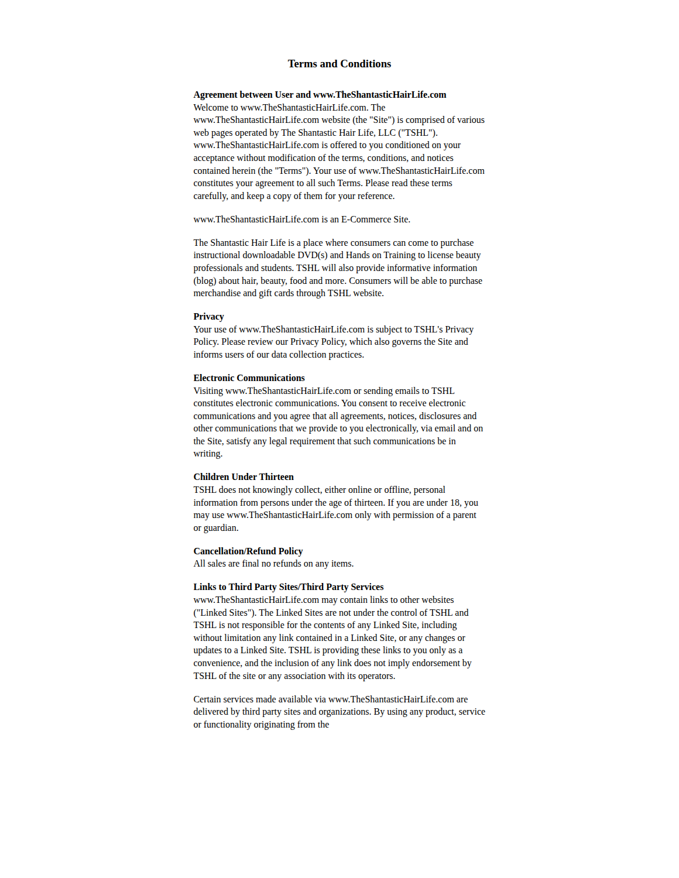Terms and Conditions
Agreement between User and www.TheShantasticHairLife.com
Welcome to www.TheShantasticHairLife.com. The www.TheShantasticHairLife.com website (the "Site") is comprised of various web pages operated by The Shantastic Hair Life, LLC ("TSHL"). www.TheShantasticHairLife.com is offered to you conditioned on your acceptance without modification of the terms, conditions, and notices contained herein (the "Terms"). Your use of www.TheShantasticHairLife.com constitutes your agreement to all such Terms. Please read these terms carefully, and keep a copy of them for your reference.
www.TheShantasticHairLife.com is an E-Commerce Site.
The Shantastic Hair Life is a place where consumers can come to purchase instructional downloadable DVD(s) and Hands on Training to license beauty professionals and students. TSHL will also provide informative information (blog) about hair, beauty, food and more. Consumers will be able to purchase merchandise and gift cards through TSHL website.
Privacy
Your use of www.TheShantasticHairLife.com is subject to TSHL's Privacy Policy. Please review our Privacy Policy, which also governs the Site and informs users of our data collection practices.
Electronic Communications
Visiting www.TheShantasticHairLife.com or sending emails to TSHL constitutes electronic communications. You consent to receive electronic communications and you agree that all agreements, notices, disclosures and other communications that we provide to you electronically, via email and on the Site, satisfy any legal requirement that such communications be in writing.
Children Under Thirteen
TSHL does not knowingly collect, either online or offline, personal information from persons under the age of thirteen. If you are under 18, you may use www.TheShantasticHairLife.com only with permission of a parent or guardian.
Cancellation/Refund Policy
All sales are final no refunds on any items.
Links to Third Party Sites/Third Party Services
www.TheShantasticHairLife.com may contain links to other websites ("Linked Sites"). The Linked Sites are not under the control of TSHL and TSHL is not responsible for the contents of any Linked Site, including without limitation any link contained in a Linked Site, or any changes or updates to a Linked Site. TSHL is providing these links to you only as a convenience, and the inclusion of any link does not imply endorsement by TSHL of the site or any association with its operators.
Certain services made available via www.TheShantasticHairLife.com are delivered by third party sites and organizations. By using any product, service or functionality originating from the